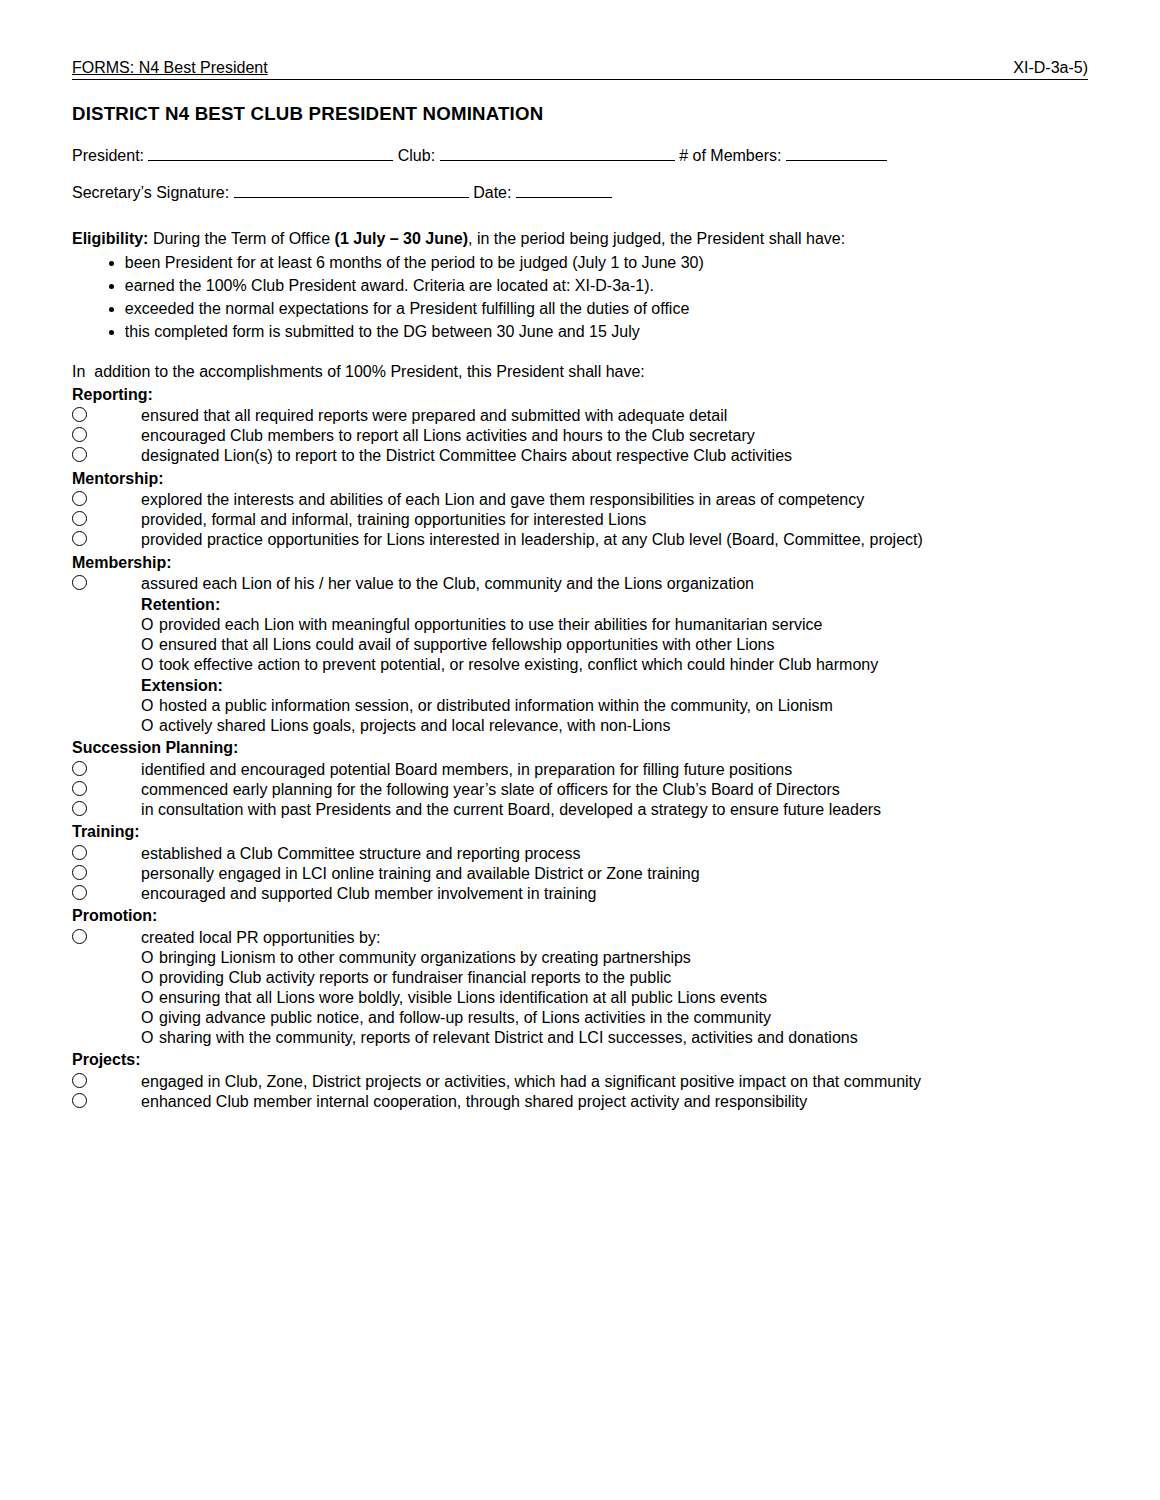FORMS: N4 Best President XI-D-3a-5)
DISTRICT N4 BEST CLUB PRESIDENT NOMINATION
President: Club: # of Members:
Secretary’s Signature: Date:
Eligibility: During the Term of Office (1 July – 30 June), in the period being judged, the President shall have:
been President for at least 6 months of the period to be judged (July 1 to June 30)
earned the 100% Club President award. Criteria are located at: XI-D-3a-1).
exceeded the normal expectations for a President fulfilling all the duties of office
this completed form is submitted to the DG between 30 June and 15 July
In addition to the accomplishments of 100% President, this President shall have:
Reporting:
| | ensured that all required reports were prepared and submitted with adequate detail |
| | encouraged Club members to report all Lions activities and hours to the Club secretary |
| | designated Lion(s) to report to the District Committee Chairs about respective Club activities |
Mentorship:
| | explored the interests and abilities of each Lion and gave them responsibilities in areas of competency |
| | provided, formal and informal, training opportunities for interested Lions |
| | provided practice opportunities for Lions interested in leadership, at any Club level (Board, Committee, project) |
Membership:
| | assured each Lion of his / her value to the Club, community and the Lions organization Retention: provided each Lion with meaningful opportunities to use their abilities for humanitarian service ensured that all Lions could avail of supportive fellowship opportunities with other Lions took effective action to prevent potential, or resolve existing, conflict which could hinder Club harmony Extension: hosted a public information session, or distributed information within the community, on Lionism actively shared Lions goals, projects and local relevance, with non-Lions |
Succession Planning:
| | identified and encouraged potential Board members, in preparation for filling future positions |
| | commenced early planning for the following year’s slate of officers for the Club’s Board of Directors |
| | in consultation with past Presidents and the current Board, developed a strategy to ensure future leaders |
Training:
| | established a Club Committee structure and reporting process |
| | personally engaged in LCI online training and available District or Zone training |
| | encouraged and supported Club member involvement in training |
Promotion:
| | created local PR opportunities by: bringing Lionism to other community organizations by creating partnerships providing Club activity reports or fundraiser financial reports to the public ensuring that all Lions wore boldly, visible Lions identification at all public Lions events giving advance public notice, and follow-up results, of Lions activities in the community sharing with the community, reports of relevant District and LCI successes, activities and donations |
Projects:
| | engaged in Club, Zone, District projects or activities, which had a significant positive impact on that community |
| | enhanced Club member internal cooperation, through shared project activity and responsibility |